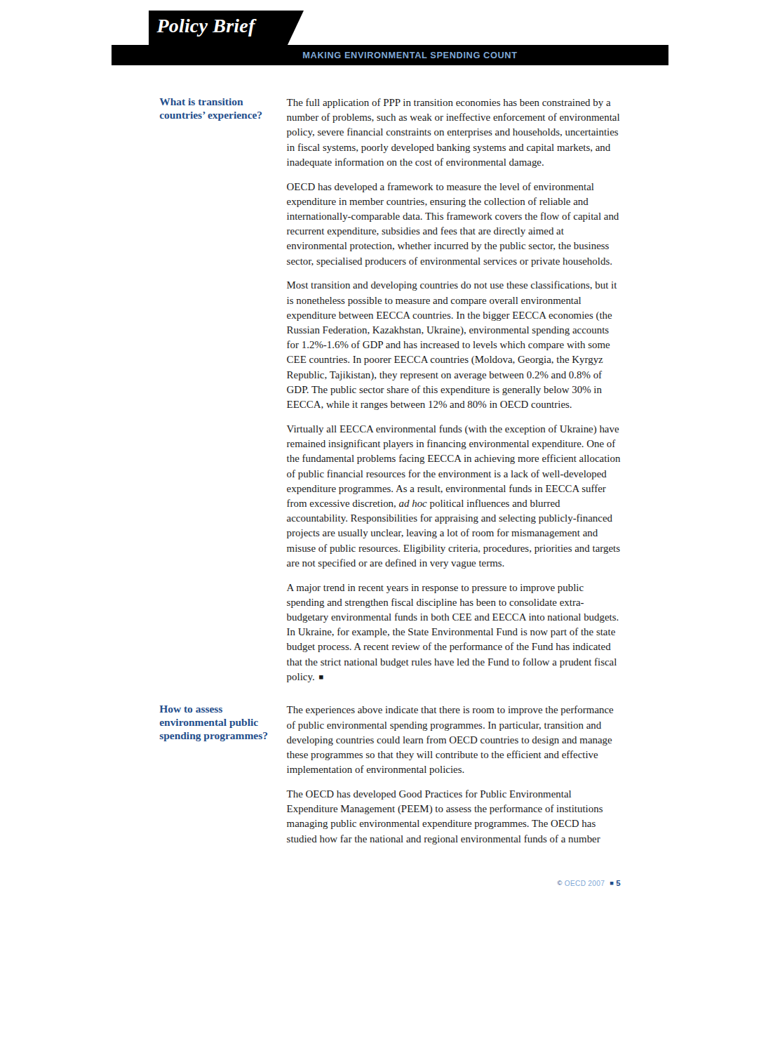Policy Brief
Making Environmental Spending Count
What is transition countries’ experience?
The full application of PPP in transition economies has been constrained by a number of problems, such as weak or ineffective enforcement of environmental policy, severe financial constraints on enterprises and households, uncertainties in fiscal systems, poorly developed banking systems and capital markets, and inadequate information on the cost of environmental damage.
OECD has developed a framework to measure the level of environmental expenditure in member countries, ensuring the collection of reliable and internationally-comparable data. This framework covers the flow of capital and recurrent expenditure, subsidies and fees that are directly aimed at environmental protection, whether incurred by the public sector, the business sector, specialised producers of environmental services or private households.
Most transition and developing countries do not use these classifications, but it is nonetheless possible to measure and compare overall environmental expenditure between EECCA countries. In the bigger EECCA economies (the Russian Federation, Kazakhstan, Ukraine), environmental spending accounts for 1.2%-1.6% of GDP and has increased to levels which compare with some CEE countries. In poorer EECCA countries (Moldova, Georgia, the Kyrgyz Republic, Tajikistan), they represent on average between 0.2% and 0.8% of GDP. The public sector share of this expenditure is generally below 30% in EECCA, while it ranges between 12% and 80% in OECD countries.
Virtually all EECCA environmental funds (with the exception of Ukraine) have remained insignificant players in financing environmental expenditure. One of the fundamental problems facing EECCA in achieving more efficient allocation of public financial resources for the environment is a lack of well-developed expenditure programmes. As a result, environmental funds in EECCA suffer from excessive discretion, ad hoc political influences and blurred accountability. Responsibilities for appraising and selecting publicly-financed projects are usually unclear, leaving a lot of room for mismanagement and misuse of public resources. Eligibility criteria, procedures, priorities and targets are not specified or are defined in very vague terms.
A major trend in recent years in response to pressure to improve public spending and strengthen fiscal discipline has been to consolidate extra-budgetary environmental funds in both CEE and EECCA into national budgets. In Ukraine, for example, the State Environmental Fund is now part of the state budget process. A recent review of the performance of the Fund has indicated that the strict national budget rules have led the Fund to follow a prudent fiscal policy. ■
How to assess environmental public spending programmes?
The experiences above indicate that there is room to improve the performance of public environmental spending programmes. In particular, transition and developing countries could learn from OECD countries to design and manage these programmes so that they will contribute to the efficient and effective implementation of environmental policies.
The OECD has developed Good Practices for Public Environmental Expenditure Management (PEEM) to assess the performance of institutions managing public environmental expenditure programmes. The OECD has studied how far the national and regional environmental funds of a number
© OECD 2007 ■5